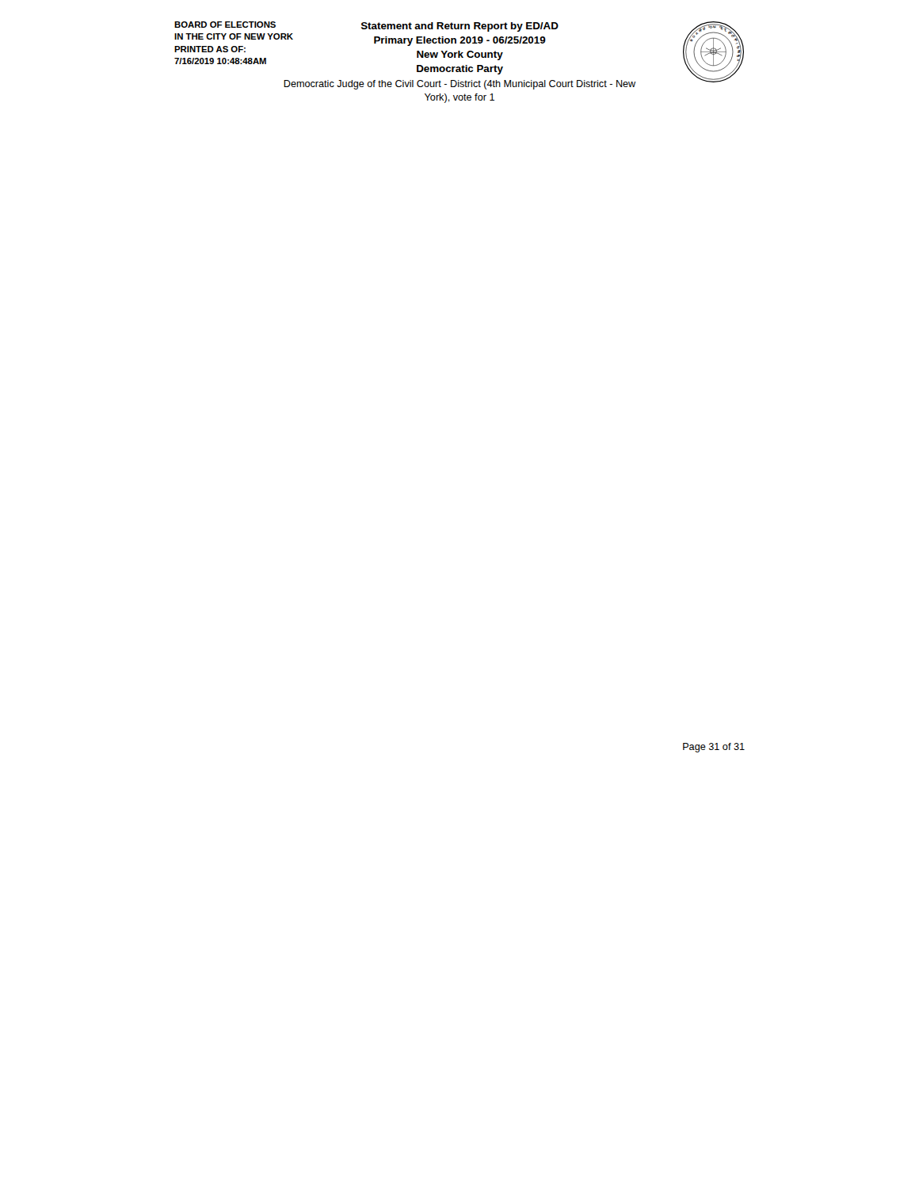BOARD OF ELECTIONS
IN THE CITY OF NEW YORK
PRINTED AS OF:
7/16/2019 10:48:48AM
Statement and Return Report by ED/AD
Primary Election 2019 - 06/25/2019
New York County
Democratic Party
Democratic Judge of the Civil Court - District (4th Municipal Court District - New York), vote for 1
B O A R D O F E L E C T I O N S C I T Y O F N E W Y O R K
Page 31 of 31